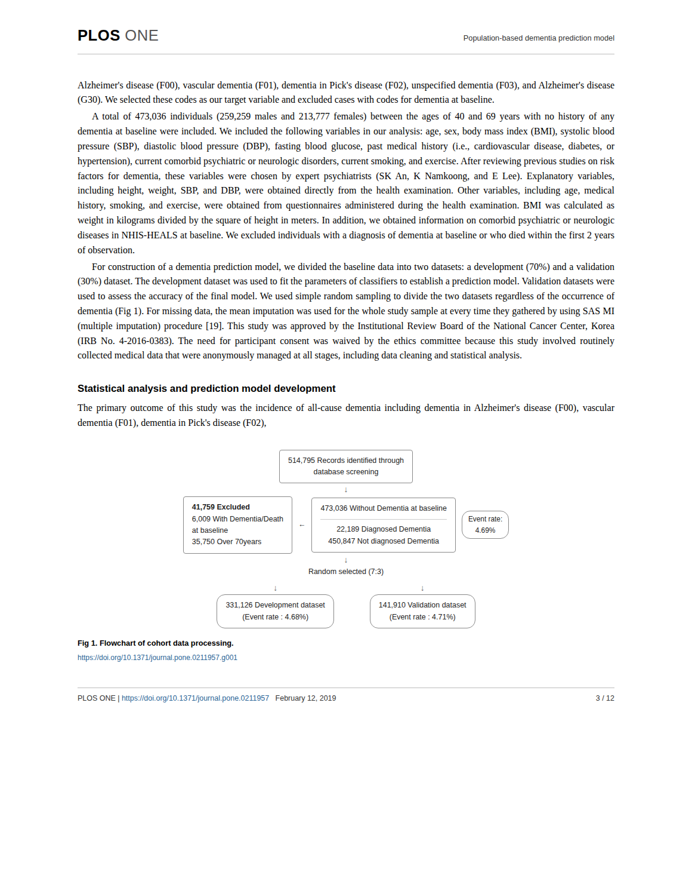PLOS ONE
Population-based dementia prediction model
Alzheimer's disease (F00), vascular dementia (F01), dementia in Pick's disease (F02), unspecified dementia (F03), and Alzheimer's disease (G30). We selected these codes as our target variable and excluded cases with codes for dementia at baseline.
A total of 473,036 individuals (259,259 males and 213,777 females) between the ages of 40 and 69 years with no history of any dementia at baseline were included. We included the following variables in our analysis: age, sex, body mass index (BMI), systolic blood pressure (SBP), diastolic blood pressure (DBP), fasting blood glucose, past medical history (i.e., cardiovascular disease, diabetes, or hypertension), current comorbid psychiatric or neurologic disorders, current smoking, and exercise. After reviewing previous studies on risk factors for dementia, these variables were chosen by expert psychiatrists (SK An, K Namkoong, and E Lee). Explanatory variables, including height, weight, SBP, and DBP, were obtained directly from the health examination. Other variables, including age, medical history, smoking, and exercise, were obtained from questionnaires administered during the health examination. BMI was calculated as weight in kilograms divided by the square of height in meters. In addition, we obtained information on comorbid psychiatric or neurologic diseases in NHIS-HEALS at baseline. We excluded individuals with a diagnosis of dementia at baseline or who died within the first 2 years of observation.
For construction of a dementia prediction model, we divided the baseline data into two datasets: a development (70%) and a validation (30%) dataset. The development dataset was used to fit the parameters of classifiers to establish a prediction model. Validation datasets were used to assess the accuracy of the final model. We used simple random sampling to divide the two datasets regardless of the occurrence of dementia (Fig 1). For missing data, the mean imputation was used for the whole study sample at every time they gathered by using SAS MI (multiple imputation) procedure [19]. This study was approved by the Institutional Review Board of the National Cancer Center, Korea (IRB No. 4-2016-0383). The need for participant consent was waived by the ethics committee because this study involved routinely collected medical data that were anonymously managed at all stages, including data cleaning and statistical analysis.
Statistical analysis and prediction model development
The primary outcome of this study was the incidence of all-cause dementia including dementia in Alzheimer's disease (F00), vascular dementia (F01), dementia in Pick's disease (F02),
514,795 Records identified through
database screening
↓
41,759 Excluded
6,009 With Dementia/Death
at baseline
35,750 Over 70years
←
473,036 Without Dementia at baseline
22,189 Diagnosed Dementia
450,847 Not diagnosed Dementia
Event rate:
4.69%
↓
Random selected (7:3)
↓
331,126 Development dataset
(Event rate : 4.68%)
↓
141,910 Validation dataset
(Event rate : 4.71%)
Fig 1. Flowchart of cohort data processing.
https://doi.org/10.1371/journal.pone.0211957.g001
PLOS ONE | https://doi.org/10.1371/journal.pone.0211957 February 12, 2019
3 / 12